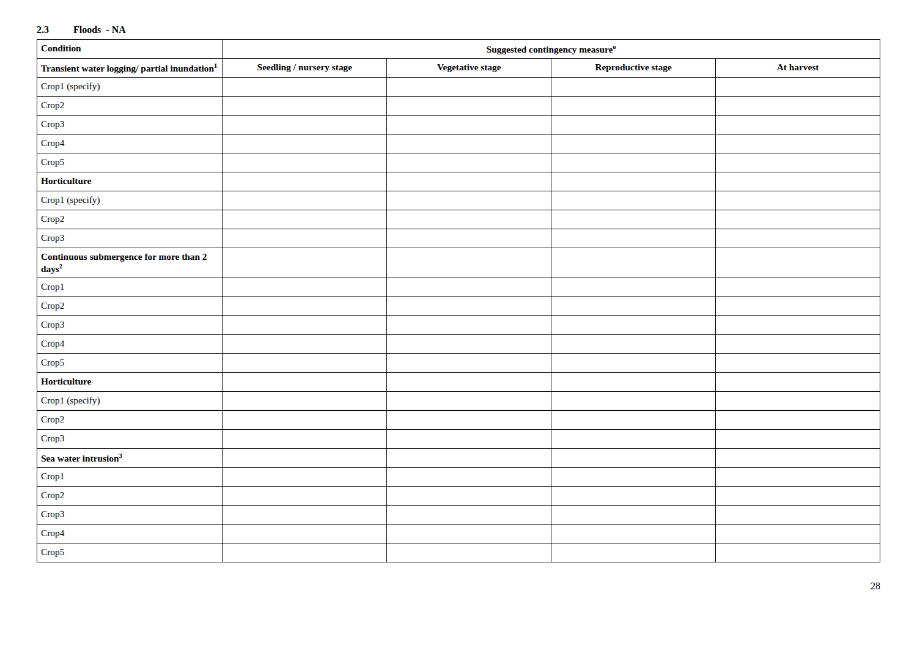2.3 Floods - NA
| Condition | Suggested contingency measure o |
| --- | --- |
| Transient water logging/ partial inundation 1 | Seedling / nursery stage | Vegetative stage | Reproductive stage | At harvest |
| Crop1 (specify) | | | | |
| Crop2 | | | | |
| Crop3 | | | | |
| Crop4 | | | | |
| Crop5 | | | | |
| Horticulture | | | | |
| Crop1 (specify) | | | | |
| Crop2 | | | | |
| Crop3 | | | | |
| Continuous submergence for more than 2 days 2 | | | | |
| Crop1 | | | | |
| Crop2 | | | | |
| Crop3 | | | | |
| Crop4 | | | | |
| Crop5 | | | | |
| Horticulture | | | | |
| Crop1 (specify) | | | | |
| Crop2 | | | | |
| Crop3 | | | | |
| Sea water intrusion 3 | | | | |
| Crop1 | | | | |
| Crop2 | | | | |
| Crop3 | | | | |
| Crop4 | | | | |
| Crop5 | | | | |
28